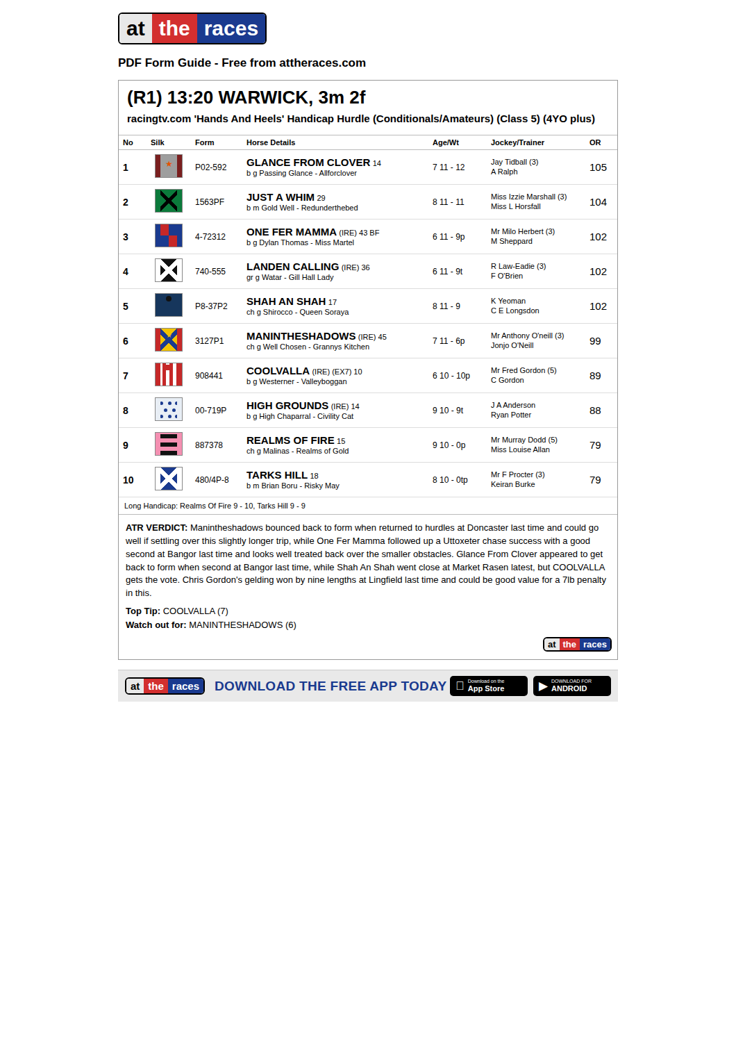| at | the | races |
PDF Form Guide - Free from attheraces.com
(R1) 13:20 WARWICK, 3m 2f
racingtv.com 'Hands And Heels' Handicap Hurdle (Conditionals/Amateurs) (Class 5) (4YO plus)
| No | Silk | Form | Horse Details | Age/Wt | Jockey/Trainer | OR |
| --- | --- | --- | --- | --- | --- | --- |
| 1 | ★ | P02-592 | GLANCE FROM CLOVER 14 b g Passing Glance - Allforclover | 7 11 - 12 | Jay Tidball (3) A Ralph | 105 |
| 2 | | 1563PF | JUST A WHIM 29 b m Gold Well - Redunderthebed | 8 11 - 11 | Miss Izzie Marshall (3) Miss L Horsfall | 104 |
| 3 | | 4-72312 | ONE FER MAMMA (IRE) 43 BF b g Dylan Thomas - Miss Martel | 6 11 - 9p | Mr Milo Herbert (3) M Sheppard | 102 |
| 4 | | 740-555 | LANDEN CALLING (IRE) 36 gr g Watar - Gill Hall Lady | 6 11 - 9t | R Law-Eadie (3) F O'Brien | 102 |
| 5 | | P8-37P2 | SHAH AN SHAH 17 ch g Shirocco - Queen Soraya | 8 11 - 9 | K Yeoman C E Longsdon | 102 |
| 6 | ★ | 3127P1 | MANINTHESHADOWS (IRE) 45 ch g Well Chosen - Grannys Kitchen | 7 11 - 6p | Mr Anthony O'neill (3) Jonjo O'Neill | 99 |
| 7 | | 908441 | COOLVALLA (IRE) (EX7) 10 b g Westerner - Valleyboggan | 6 10 - 10p | Mr Fred Gordon (5) C Gordon | 89 |
| 8 | | 00-719P | HIGH GROUNDS (IRE) 14 b g High Chaparral - Civility Cat | 9 10 - 9t | J A Anderson Ryan Potter | 88 |
| 9 | | 887378 | REALMS OF FIRE 15 ch g Malinas - Realms of Gold | 9 10 - 0p | Mr Murray Dodd (5) Miss Louise Allan | 79 |
| 10 | | 480/4P-8 | TARKS HILL 18 b m Brian Boru - Risky May | 8 10 - 0tp | Mr F Procter (3) Keiran Burke | 79 |
Long Handicap: Realms Of Fire 9 - 10, Tarks Hill 9 - 9
ATR VERDICT: Manintheshadows bounced back to form when returned to hurdles at Doncaster last time and could go well if settling over this slightly longer trip, while One Fer Mamma followed up a Uttoxeter chase success with a good second at Bangor last time and looks well treated back over the smaller obstacles. Glance From Clover appeared to get back to form when second at Bangor last time, while Shah An Shah went close at Market Rasen latest, but COOLVALLA gets the vote. Chris Gordon's gelding won by nine lengths at Lingfield last time and could be good value for a 7lb penalty in this.
Top Tip: COOLVALLA (7)
Watch out for: MANINTHESHADOWS (6)
| at | the | races |
| at | the | races |
DOWNLOAD THE FREE APP TODAY
 Download on the App Store ▶ DOWNLOAD FOR ANDROID